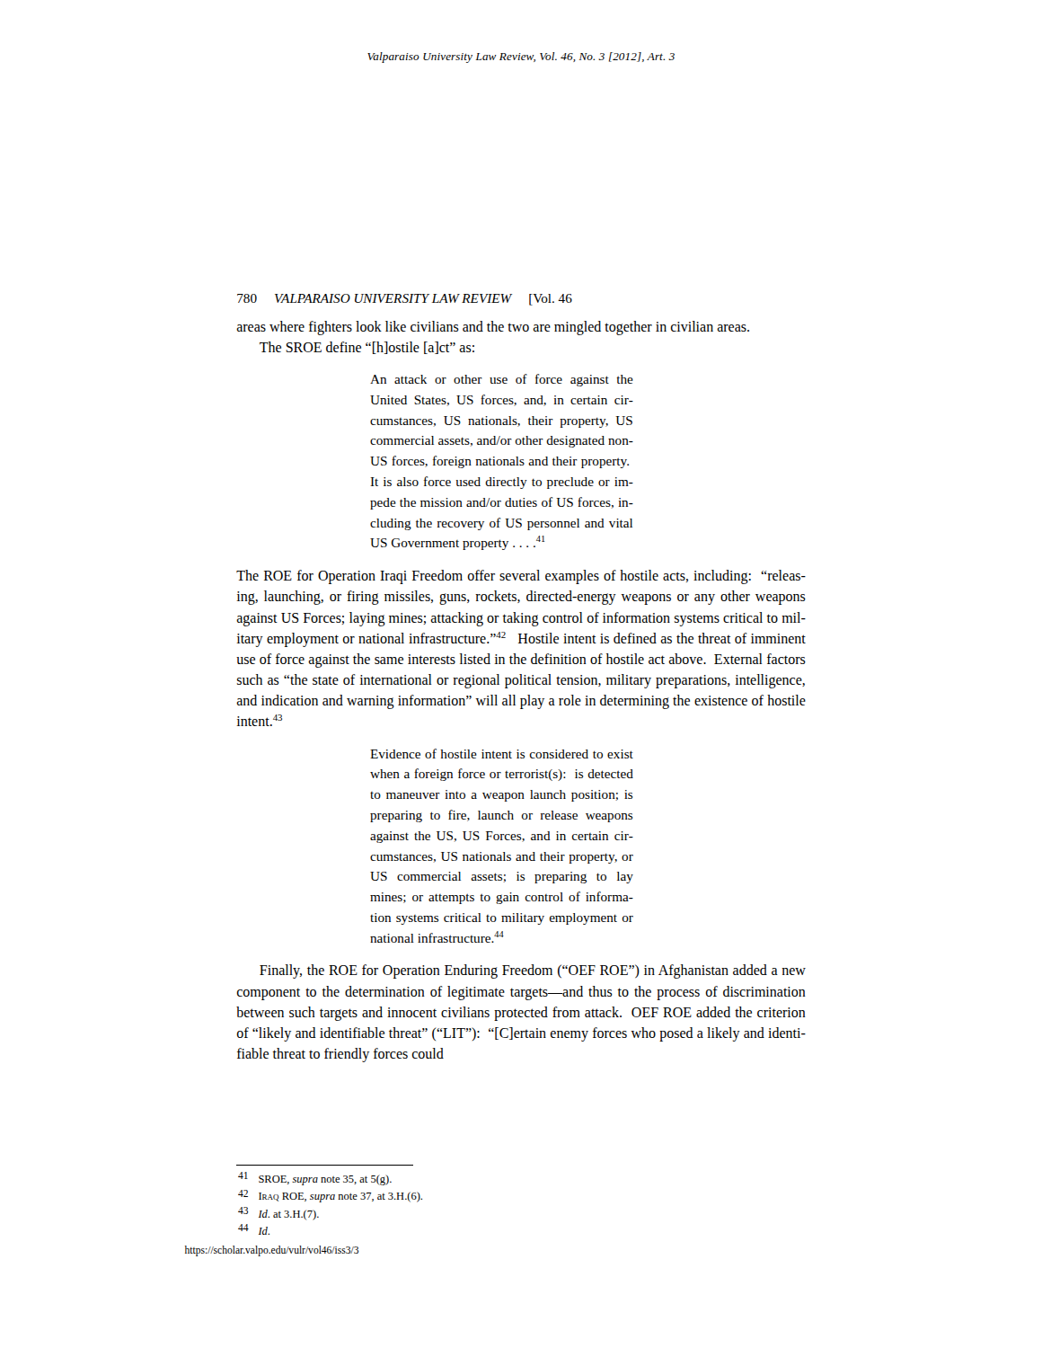Valparaiso University Law Review, Vol. 46, No. 3 [2012], Art. 3
780 VALPARAISO UNIVERSITY LAW REVIEW [Vol. 46
areas where fighters look like civilians and the two are mingled together in civilian areas.
The SROE define “[h]ostile [a]ct” as:
An attack or other use of force against the United States, US forces, and, in certain circumstances, US nationals, their property, US commercial assets, and/or other designated non-US forces, foreign nationals and their property. It is also force used directly to preclude or impede the mission and/or duties of US forces, including the recovery of US personnel and vital US Government property . . . .41
The ROE for Operation Iraqi Freedom offer several examples of hostile acts, including: “releasing, launching, or firing missiles, guns, rockets, directed-energy weapons or any other weapons against US Forces; laying mines; attacking or taking control of information systems critical to military employment or national infrastructure.”42 Hostile intent is defined as the threat of imminent use of force against the same interests listed in the definition of hostile act above. External factors such as “the state of international or regional political tension, military preparations, intelligence, and indication and warning information” will all play a role in determining the existence of hostile intent.43
Evidence of hostile intent is considered to exist when a foreign force or terrorist(s): is detected to maneuver into a weapon launch position; is preparing to fire, launch or release weapons against the US, US Forces, and in certain circumstances, US nationals and their property, or US commercial assets; is preparing to lay mines; or attempts to gain control of information systems critical to military employment or national infrastructure.44
Finally, the ROE for Operation Enduring Freedom (“OEF ROE”) in Afghanistan added a new component to the determination of legitimate targets—and thus to the process of discrimination between such targets and innocent civilians protected from attack. OEF ROE added the criterion of “likely and identifiable threat” (“LIT”): “[C]ertain enemy forces who posed a likely and identifiable threat to friendly forces could
41 SROE, supra note 35, at 5(g).
42 Iraq ROE, supra note 37, at 3.H.(6).
43 Id. at 3.H.(7).
44 Id.
https://scholar.valpo.edu/vulr/vol46/iss3/3